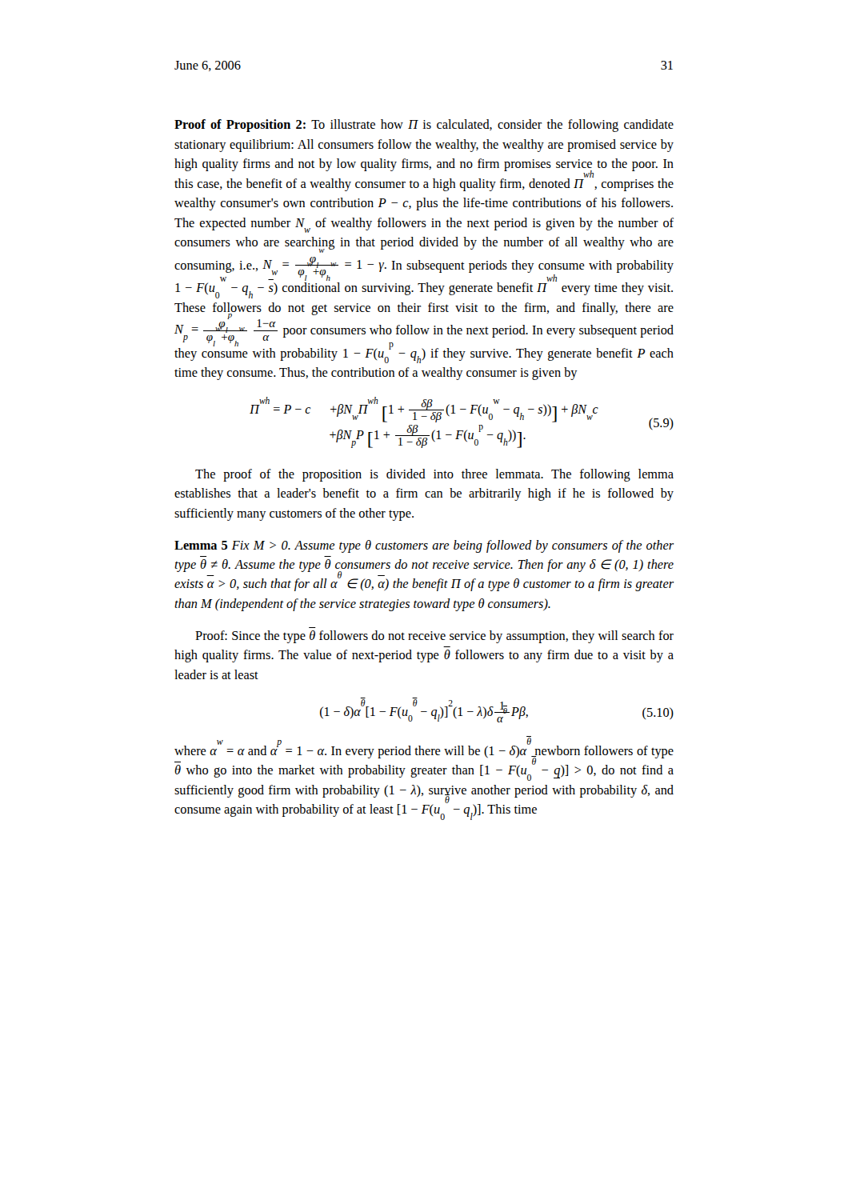June 6, 2006 31
Proof of Proposition 2: To illustrate how Π is calculated, consider the following candidate stationary equilibrium: All consumers follow the wealthy, the wealthy are promised service by high quality firms and not by low quality firms, and no firm promises service to the poor. In this case, the benefit of a wealthy consumer to a high quality firm, denoted Πwh, comprises the wealthy consumer's own contribution P − c, plus the life-time contributions of his followers. The expected number Nw of wealthy followers in the next period is given by the number of consumers who are searching in that period divided by the number of all wealthy who are consuming, i.e., Nw = φlw φlw+φhw = 1 − γ. In subsequent periods they consume with probability 1 − F(u0w − qh − s) conditional on surviving. They generate benefit Πwh every time they visit. These followers do not get service on their first visit to the firm, and finally, there are Np = φlp φlw+φhw 1−α α poor consumers who follow in the next period. In every subsequent period they consume with probability 1 − F(u0p − qh) if they survive. They generate benefit P each time they consume. Thus, the contribution of a wealthy consumer is given by
Πwh = P − c +βNwΠwh [1 + δβ 1 − δβ(1 − F(u0w − qh − s))] + βNwc +βNpP [1 + δβ 1 − δβ(1 − F(u0p − qh))]. (5.9)
The proof of the proposition is divided into three lemmata. The following lemma establishes that a leader's benefit to a firm can be arbitrarily high if he is followed by sufficiently many customers of the other type.
Lemma 5 Fix M > 0. Assume type θ customers are being followed by consumers of the other type θ ≠ θ. Assume the type θ consumers do not receive service. Then for any δ ∈ (0, 1) there exists α > 0, such that for all αθ ∈ (0, α) the benefit Π of a type θ customer to a firm is greater than M (independent of the service strategies toward type θ consumers).
Proof: Since the type θ followers do not receive service by assumption, they will search for high quality firms. The value of next-period type θ followers to any firm due to a visit by a leader is at least
(1 − δ)αθ[1 − F(u0θ − ql)]2(1 − λ)δ 1 αθ Pβ, (5.10)
where αw = α and αp = 1 − α. In every period there will be (1 − δ)αθ newborn followers of type θ who go into the market with probability greater than [1 − F(u0θ − q)] > 0, do not find a sufficiently good firm with probability (1 − λ), survive another period with probability δ, and consume again with probability of at least [1 − F(u0θ − ql)]. This time